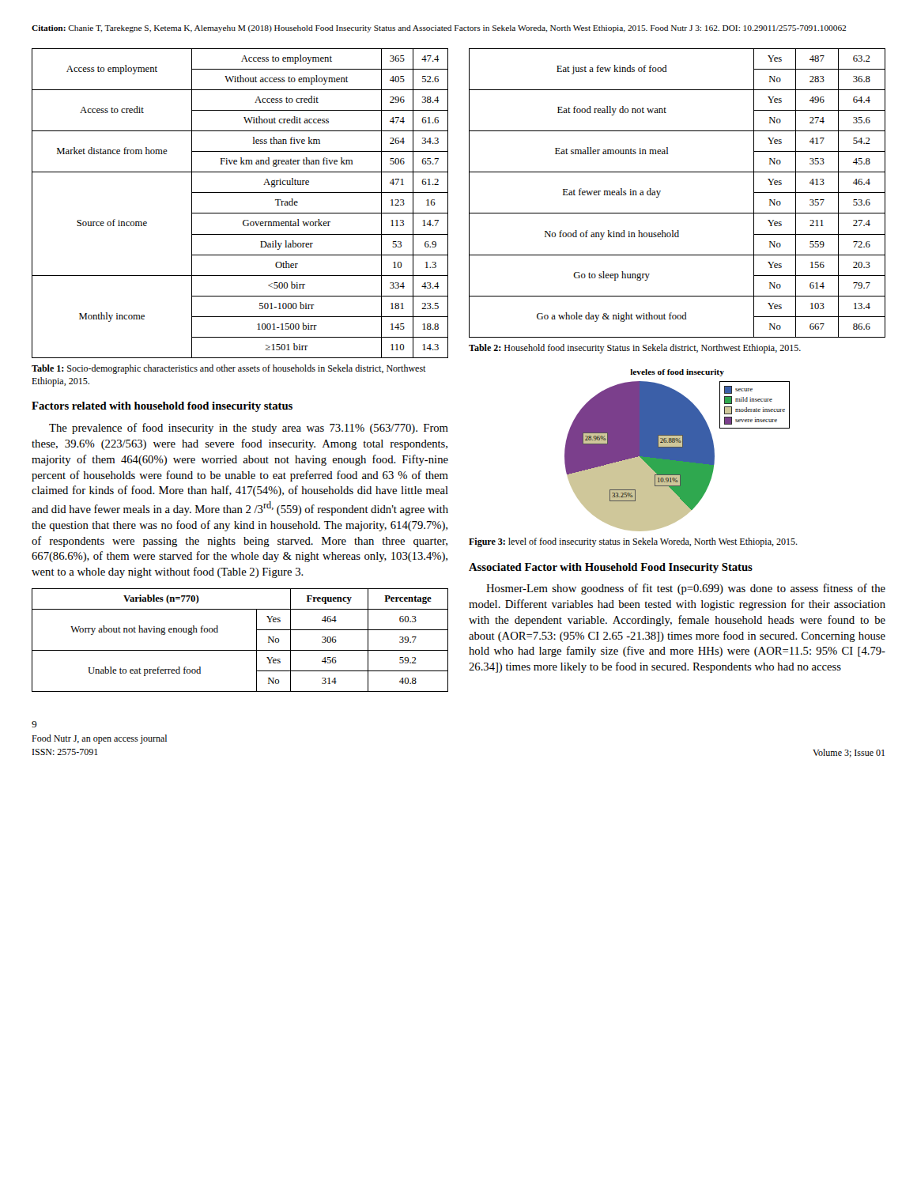Citation: Chanie T, Tarekegne S, Ketema K, Alemayehu M (2018) Household Food Insecurity Status and Associated Factors in Sekela Woreda, North West Ethiopia, 2015. Food Nutr J 3: 162. DOI: 10.29011/2575-7091.100062
| Access to employment | Access to employment | 365 | 47.4 |
| Without access to employment | 405 | 52.6 |
| Access to credit | Access to credit | 296 | 38.4 |
| Without credit access | 474 | 61.6 |
| Market distance from home | less than five km | 264 | 34.3 |
| Five km and greater than five km | 506 | 65.7 |
| Source of income | Agriculture | 471 | 61.2 |
| Trade | 123 | 16 |
| Governmental worker | 113 | 14.7 |
| Daily laborer | 53 | 6.9 |
| Other | 10 | 1.3 |
| Monthly income | <500 birr | 334 | 43.4 |
| 501-1000 birr | 181 | 23.5 |
| 1001-1500 birr | 145 | 18.8 |
| ≥1501 birr | 110 | 14.3 |
Table 1: Socio-demographic characteristics and other assets of households in Sekela district, Northwest Ethiopia, 2015.
Factors related with household food insecurity status
The prevalence of food insecurity in the study area was 73.11% (563/770). From these, 39.6% (223/563) were had severe food insecurity. Among total respondents, majority of them 464(60%) were worried about not having enough food. Fifty-nine percent of households were found to be unable to eat preferred food and 63 % of them claimed for kinds of food. More than half, 417(54%), of households did have little meal and did have fewer meals in a day. More than 2 /3rd, (559) of respondent didn't agree with the question that there was no food of any kind in household. The majority, 614(79.7%), of respondents were passing the nights being starved. More than three quarter, 667(86.6%), of them were starved for the whole day & night whereas only, 103(13.4%), went to a whole day night without food (Table 2) Figure 3.
| Variables (n=770) | Frequency | Percentage |
| --- | --- | --- |
| Worry about not having enough food | Yes | 464 | 60.3 |
| No | 306 | 39.7 |
| Unable to eat preferred food | Yes | 456 | 59.2 |
| No | 314 | 40.8 |
| Eat just a few kinds of food | Yes | 487 | 63.2 |
| No | 283 | 36.8 |
| Eat food really do not want | Yes | 496 | 64.4 |
| No | 274 | 35.6 |
| Eat smaller amounts in meal | Yes | 417 | 54.2 |
| No | 353 | 45.8 |
| Eat fewer meals in a day | Yes | 413 | 46.4 |
| No | 357 | 53.6 |
| No food of any kind in household | Yes | 211 | 27.4 |
| No | 559 | 72.6 |
| Go to sleep hungry | Yes | 156 | 20.3 |
| No | 614 | 79.7 |
| Go a whole day & night without food | Yes | 103 | 13.4 |
| No | 667 | 86.6 |
Table 2: Household food insecurity Status in Sekela district, Northwest Ethiopia, 2015.
leveles of food insecurity
26.88% 10.91% 33.25% 28.96%
secure
mild insecure
moderate insecure
severe insecure
Figure 3: level of food insecurity status in Sekela Woreda, North West Ethiopia, 2015.
Associated Factor with Household Food Insecurity Status
Hosmer-Lem show goodness of fit test (p=0.699) was done to assess fitness of the model. Different variables had been tested with logistic regression for their association with the dependent variable. Accordingly, female household heads were found to be about (AOR=7.53: (95% CI 2.65 -21.38]) times more food in secured. Concerning house hold who had large family size (five and more HHs) were (AOR=11.5: 95% CI [4.79-26.34]) times more likely to be food in secured. Respondents who had no access
9
Food Nutr J, an open access journal
ISSN: 2575-7091
Volume 3; Issue 01